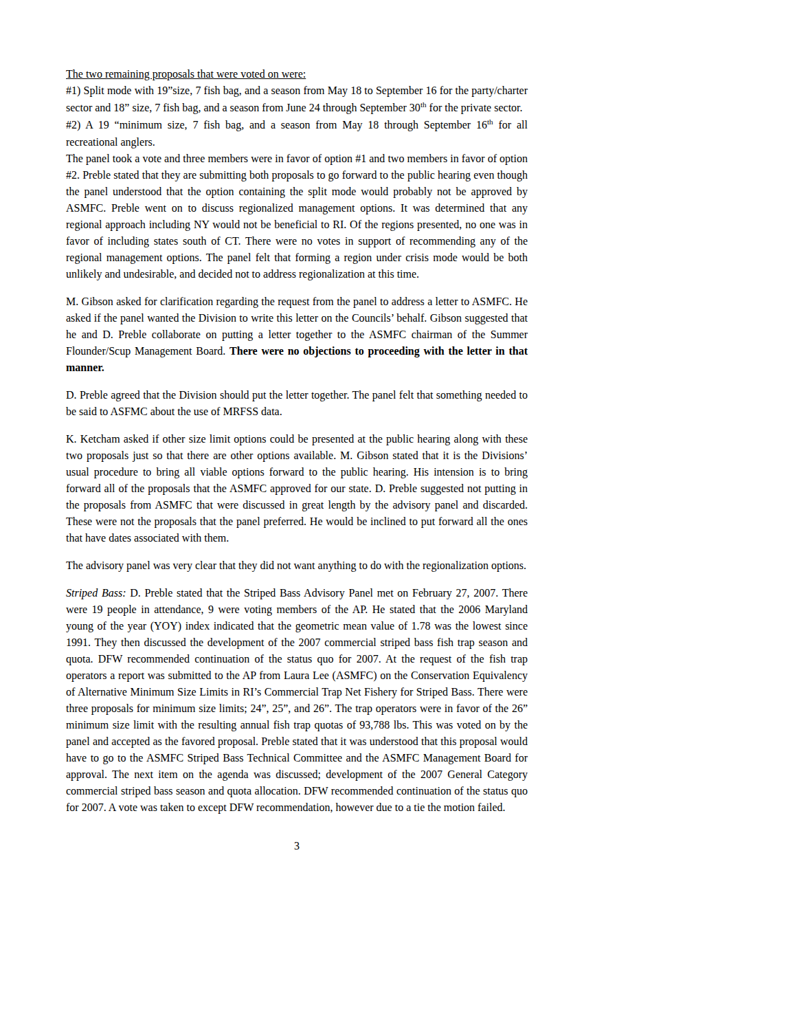The two remaining proposals that were voted on were:
#1) Split mode with 19”size, 7 fish bag, and a season from May 18 to September 16 for the party/charter sector and 18” size, 7 fish bag, and a season from June 24 through September 30th for the private sector.
#2) A 19 “minimum size, 7 fish bag, and a season from May 18 through September 16th for all recreational anglers.
The panel took a vote and three members were in favor of option #1 and two members in favor of option #2. Preble stated that they are submitting both proposals to go forward to the public hearing even though the panel understood that the option containing the split mode would probably not be approved by ASMFC. Preble went on to discuss regionalized management options. It was determined that any regional approach including NY would not be beneficial to RI. Of the regions presented, no one was in favor of including states south of CT. There were no votes in support of recommending any of the regional management options. The panel felt that forming a region under crisis mode would be both unlikely and undesirable, and decided not to address regionalization at this time.
M. Gibson asked for clarification regarding the request from the panel to address a letter to ASMFC. He asked if the panel wanted the Division to write this letter on the Councils’ behalf. Gibson suggested that he and D. Preble collaborate on putting a letter together to the ASMFC chairman of the Summer Flounder/Scup Management Board. There were no objections to proceeding with the letter in that manner.
D. Preble agreed that the Division should put the letter together. The panel felt that something needed to be said to ASFMC about the use of MRFSS data.
K. Ketcham asked if other size limit options could be presented at the public hearing along with these two proposals just so that there are other options available. M. Gibson stated that it is the Divisions’ usual procedure to bring all viable options forward to the public hearing. His intension is to bring forward all of the proposals that the ASMFC approved for our state. D. Preble suggested not putting in the proposals from ASMFC that were discussed in great length by the advisory panel and discarded. These were not the proposals that the panel preferred. He would be inclined to put forward all the ones that have dates associated with them.
The advisory panel was very clear that they did not want anything to do with the regionalization options.
Striped Bass: D. Preble stated that the Striped Bass Advisory Panel met on February 27, 2007. There were 19 people in attendance, 9 were voting members of the AP. He stated that the 2006 Maryland young of the year (YOY) index indicated that the geometric mean value of 1.78 was the lowest since 1991. They then discussed the development of the 2007 commercial striped bass fish trap season and quota. DFW recommended continuation of the status quo for 2007. At the request of the fish trap operators a report was submitted to the AP from Laura Lee (ASMFC) on the Conservation Equivalency of Alternative Minimum Size Limits in RI’s Commercial Trap Net Fishery for Striped Bass. There were three proposals for minimum size limits; 24”, 25”, and 26”. The trap operators were in favor of the 26” minimum size limit with the resulting annual fish trap quotas of 93,788 lbs. This was voted on by the panel and accepted as the favored proposal. Preble stated that it was understood that this proposal would have to go to the ASMFC Striped Bass Technical Committee and the ASMFC Management Board for approval. The next item on the agenda was discussed; development of the 2007 General Category commercial striped bass season and quota allocation. DFW recommended continuation of the status quo for 2007. A vote was taken to except DFW recommendation, however due to a tie the motion failed.
3